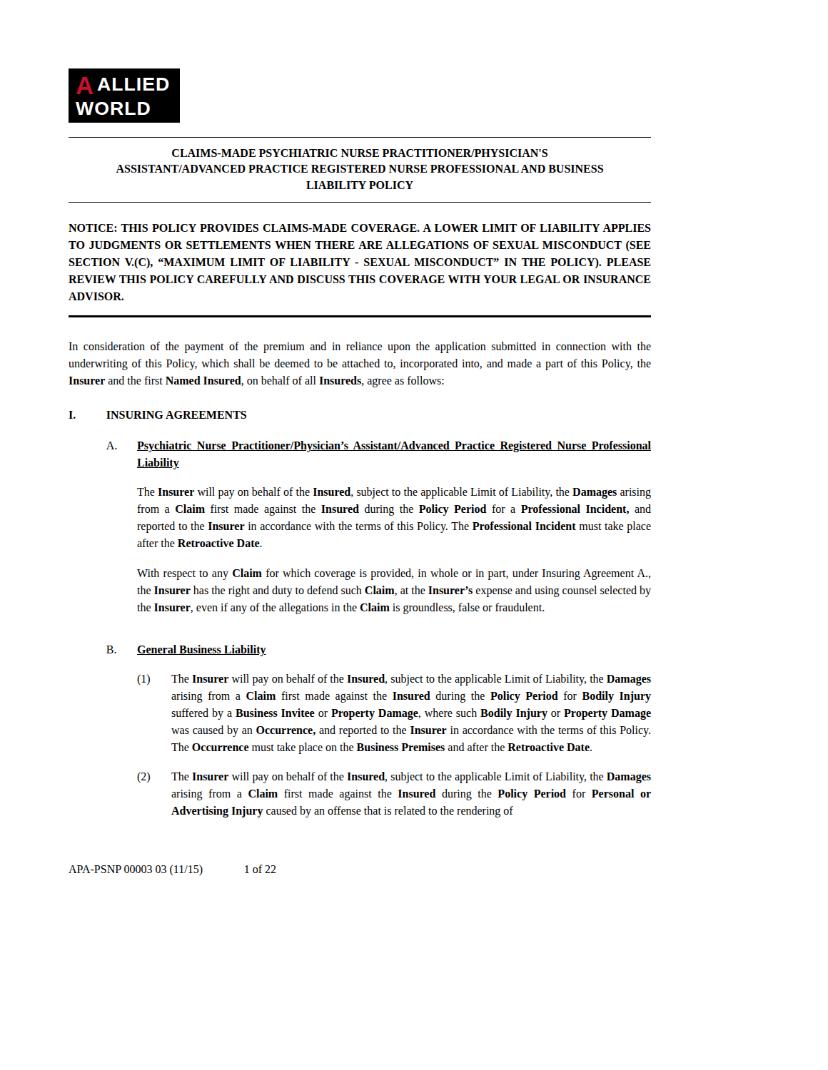AALLIED
WORLD
Claims-Made Psychiatric Nurse Practitioner/Physician's Assistant/Advanced Practice Registered Nurse Professional and Business Liability Policy
Notice: This policy provides claims-made coverage. A lower limit of liability applies to judgments or settlements when there are allegations of sexual misconduct (see Section V.(C), “Maximum Limit of Liability - Sexual Misconduct” in the Policy). Please review this policy carefully and discuss this coverage with your legal or insurance advisor.
In consideration of the payment of the premium and in reliance upon the application submitted in connection with the underwriting of this Policy, which shall be deemed to be attached to, incorporated into, and made a part of this Policy, the Insurer and the first Named Insured, on behalf of all Insureds, agree as follows:
I.
Insuring Agreements
A.
Psychiatric Nurse Practitioner/Physician’s Assistant/Advanced Practice Registered Nurse Professional Liability
The Insurer will pay on behalf of the Insured, subject to the applicable Limit of Liability, the Damages arising from a Claim first made against the Insured during the Policy Period for a Professional Incident, and reported to the Insurer in accordance with the terms of this Policy. The Professional Incident must take place after the Retroactive Date.
With respect to any Claim for which coverage is provided, in whole or in part, under Insuring Agreement A., the Insurer has the right and duty to defend such Claim, at the Insurer’s expense and using counsel selected by the Insurer, even if any of the allegations in the Claim is groundless, false or fraudulent.
B.
General Business Liability
(1)
The Insurer will pay on behalf of the Insured, subject to the applicable Limit of Liability, the Damages arising from a Claim first made against the Insured during the Policy Period for Bodily Injury suffered by a Business Invitee or Property Damage, where such Bodily Injury or Property Damage was caused by an Occurrence, and reported to the Insurer in accordance with the terms of this Policy. The Occurrence must take place on the Business Premises and after the Retroactive Date.
(2)
The Insurer will pay on behalf of the Insured, subject to the applicable Limit of Liability, the Damages arising from a Claim first made against the Insured during the Policy Period for Personal or Advertising Injury caused by an offense that is related to the rendering of
APA-PSNP 00003 03 (11/15)
1 of 22